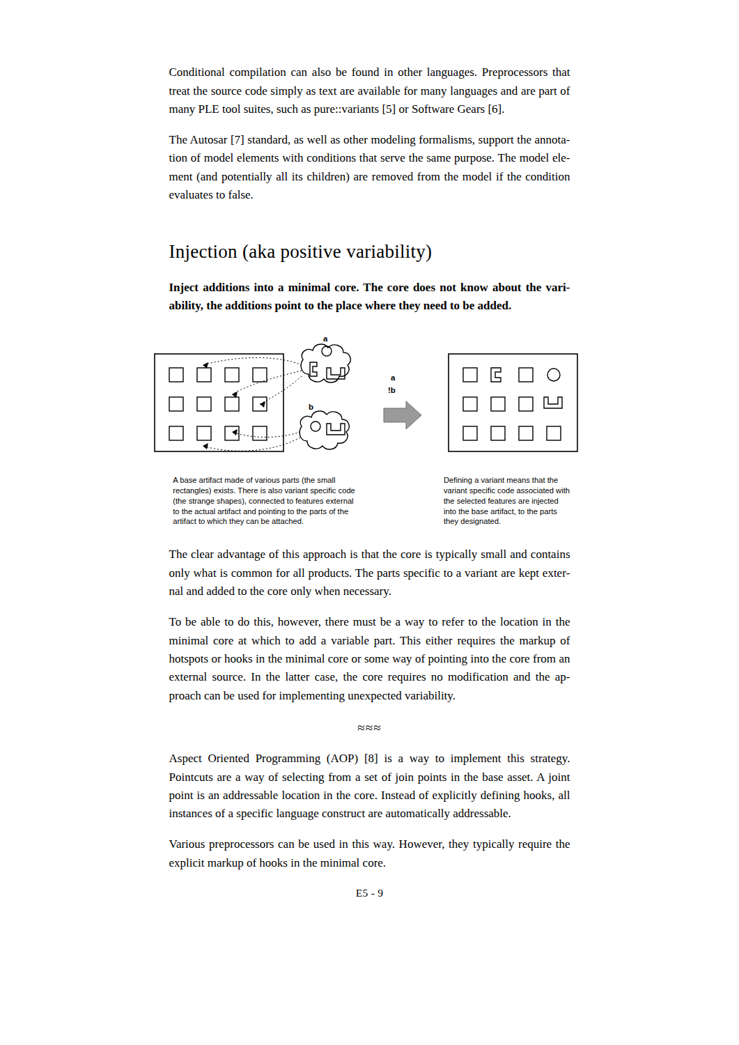Conditional compilation can also be found in other languages. Preprocessors that treat the source code simply as text are available for many languages and are part of many PLE tool suites, such as pure::variants [5] or Software Gears [6].
The Autosar [7] standard, as well as other modeling formalisms, support the annotation of model elements with conditions that serve the same purpose. The model element (and potentially all its children) are removed from the model if the condition evaluates to false.
Injection (aka positive variability)
Inject additions into a minimal core. The core does not know about the variability, the additions point to the place where they need to be added.
a b
a !b
A base artifact made of various parts (the small rectangles) exists. There is also variant specific code (the strange shapes), connected to features external to the actual artifact and pointing to the parts of the artifact to which they can be attached.
Defining a variant means that the variant specific code associated with the selected features are injected into the base artifact, to the parts they designated.
The clear advantage of this approach is that the core is typically small and contains only what is common for all products. The parts specific to a variant are kept external and added to the core only when necessary.
To be able to do this, however, there must be a way to refer to the location in the minimal core at which to add a variable part. This either requires the markup of hotspots or hooks in the minimal core or some way of pointing into the core from an external source. In the latter case, the core requires no modification and the approach can be used for implementing unexpected variability.
≈≈≈
Aspect Oriented Programming (AOP) [8] is a way to implement this strategy. Pointcuts are a way of selecting from a set of join points in the base asset. A joint point is an addressable location in the core. Instead of explicitly defining hooks, all instances of a specific language construct are automatically addressable.
Various preprocessors can be used in this way. However, they typically require the explicit markup of hooks in the minimal core.
E5 - 9